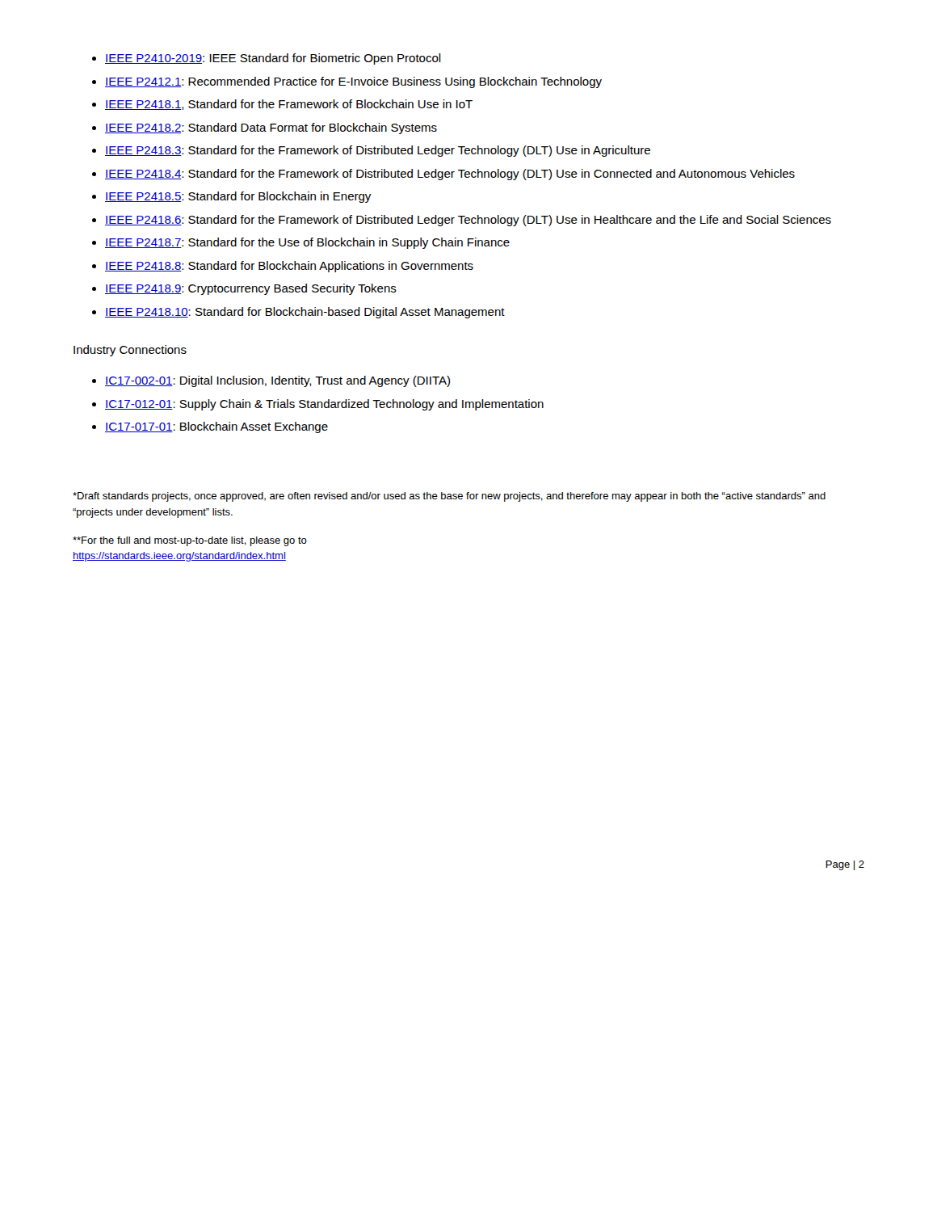IEEE P2410-2019: IEEE Standard for Biometric Open Protocol
IEEE P2412.1: Recommended Practice for E-Invoice Business Using Blockchain Technology
IEEE P2418.1, Standard for the Framework of Blockchain Use in IoT
IEEE P2418.2: Standard Data Format for Blockchain Systems
IEEE P2418.3: Standard for the Framework of Distributed Ledger Technology (DLT) Use in Agriculture
IEEE P2418.4: Standard for the Framework of Distributed Ledger Technology (DLT) Use in Connected and Autonomous Vehicles
IEEE P2418.5: Standard for Blockchain in Energy
IEEE P2418.6: Standard for the Framework of Distributed Ledger Technology (DLT) Use in Healthcare and the Life and Social Sciences
IEEE P2418.7: Standard for the Use of Blockchain in Supply Chain Finance
IEEE P2418.8: Standard for Blockchain Applications in Governments
IEEE P2418.9: Cryptocurrency Based Security Tokens
IEEE P2418.10: Standard for Blockchain-based Digital Asset Management
Industry Connections
IC17-002-01: Digital Inclusion, Identity, Trust and Agency (DIITA)
IC17-012-01: Supply Chain & Trials Standardized Technology and Implementation
IC17-017-01: Blockchain Asset Exchange
*Draft standards projects, once approved, are often revised and/or used as the base for new projects, and therefore may appear in both the “active standards” and “projects under development” lists.
**For the full and most-up-to-date list, please go to
https://standards.ieee.org/standard/index.html
Page | 2